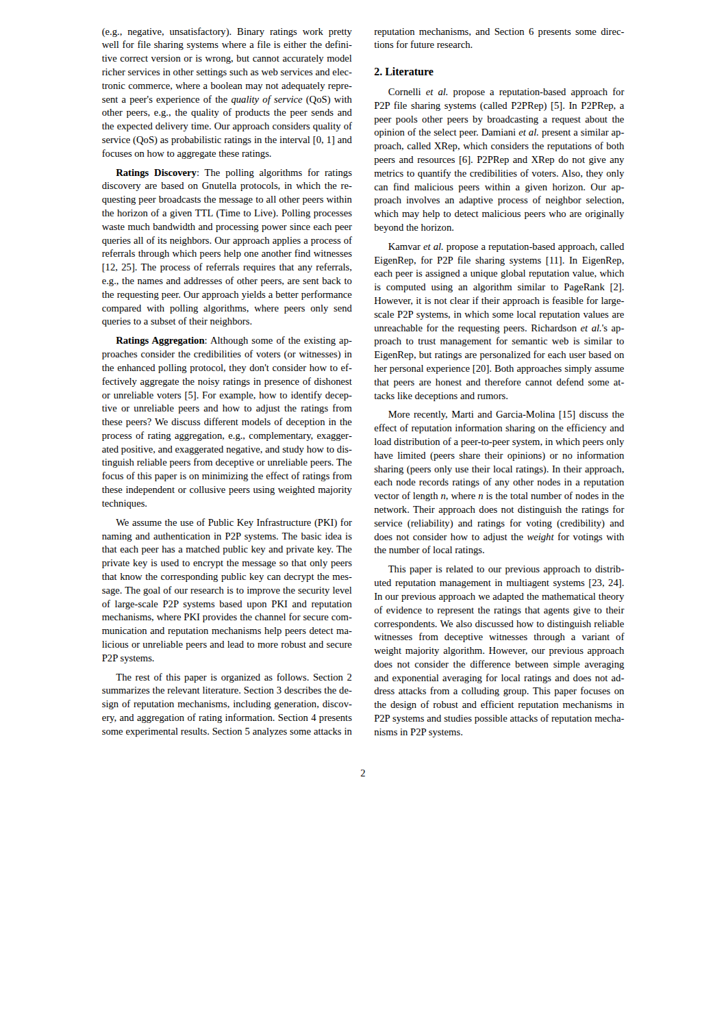(e.g., negative, unsatisfactory). Binary ratings work pretty well for file sharing systems where a file is either the definitive correct version or is wrong, but cannot accurately model richer services in other settings such as web services and electronic commerce, where a boolean may not adequately represent a peer's experience of the quality of service (QoS) with other peers, e.g., the quality of products the peer sends and the expected delivery time. Our approach considers quality of service (QoS) as probabilistic ratings in the interval [0, 1] and focuses on how to aggregate these ratings.
Ratings Discovery: The polling algorithms for ratings discovery are based on Gnutella protocols, in which the requesting peer broadcasts the message to all other peers within the horizon of a given TTL (Time to Live). Polling processes waste much bandwidth and processing power since each peer queries all of its neighbors. Our approach applies a process of referrals through which peers help one another find witnesses [12, 25]. The process of referrals requires that any referrals, e.g., the names and addresses of other peers, are sent back to the requesting peer. Our approach yields a better performance compared with polling algorithms, where peers only send queries to a subset of their neighbors.
Ratings Aggregation: Although some of the existing approaches consider the credibilities of voters (or witnesses) in the enhanced polling protocol, they don't consider how to effectively aggregate the noisy ratings in presence of dishonest or unreliable voters [5]. For example, how to identify deceptive or unreliable peers and how to adjust the ratings from these peers? We discuss different models of deception in the process of rating aggregation, e.g., complementary, exaggerated positive, and exaggerated negative, and study how to distinguish reliable peers from deceptive or unreliable peers. The focus of this paper is on minimizing the effect of ratings from these independent or collusive peers using weighted majority techniques.
We assume the use of Public Key Infrastructure (PKI) for naming and authentication in P2P systems. The basic idea is that each peer has a matched public key and private key. The private key is used to encrypt the message so that only peers that know the corresponding public key can decrypt the message. The goal of our research is to improve the security level of large-scale P2P systems based upon PKI and reputation mechanisms, where PKI provides the channel for secure communication and reputation mechanisms help peers detect malicious or unreliable peers and lead to more robust and secure P2P systems.
The rest of this paper is organized as follows. Section 2 summarizes the relevant literature. Section 3 describes the design of reputation mechanisms, including generation, discovery, and aggregation of rating information. Section 4 presents some experimental results. Section 5 analyzes some attacks in reputation mechanisms, and Section 6 presents some directions for future research.
2. Literature
Cornelli et al. propose a reputation-based approach for P2P file sharing systems (called P2PRep) [5]. In P2PRep, a peer pools other peers by broadcasting a request about the opinion of the select peer. Damiani et al. present a similar approach, called XRep, which considers the reputations of both peers and resources [6]. P2PRep and XRep do not give any metrics to quantify the credibilities of voters. Also, they only can find malicious peers within a given horizon. Our approach involves an adaptive process of neighbor selection, which may help to detect malicious peers who are originally beyond the horizon.
Kamvar et al. propose a reputation-based approach, called EigenRep, for P2P file sharing systems [11]. In EigenRep, each peer is assigned a unique global reputation value, which is computed using an algorithm similar to PageRank [2]. However, it is not clear if their approach is feasible for large-scale P2P systems, in which some local reputation values are unreachable for the requesting peers. Richardson et al.'s approach to trust management for semantic web is similar to EigenRep, but ratings are personalized for each user based on her personal experience [20]. Both approaches simply assume that peers are honest and therefore cannot defend some attacks like deceptions and rumors.
More recently, Marti and Garcia-Molina [15] discuss the effect of reputation information sharing on the efficiency and load distribution of a peer-to-peer system, in which peers only have limited (peers share their opinions) or no information sharing (peers only use their local ratings). In their approach, each node records ratings of any other nodes in a reputation vector of length n, where n is the total number of nodes in the network. Their approach does not distinguish the ratings for service (reliability) and ratings for voting (credibility) and does not consider how to adjust the weight for votings with the number of local ratings.
This paper is related to our previous approach to distributed reputation management in multiagent systems [23, 24]. In our previous approach we adapted the mathematical theory of evidence to represent the ratings that agents give to their correspondents. We also discussed how to distinguish reliable witnesses from deceptive witnesses through a variant of weight majority algorithm. However, our previous approach does not consider the difference between simple averaging and exponential averaging for local ratings and does not address attacks from a colluding group. This paper focuses on the design of robust and efficient reputation mechanisms in P2P systems and studies possible attacks of reputation mechanisms in P2P systems.
2